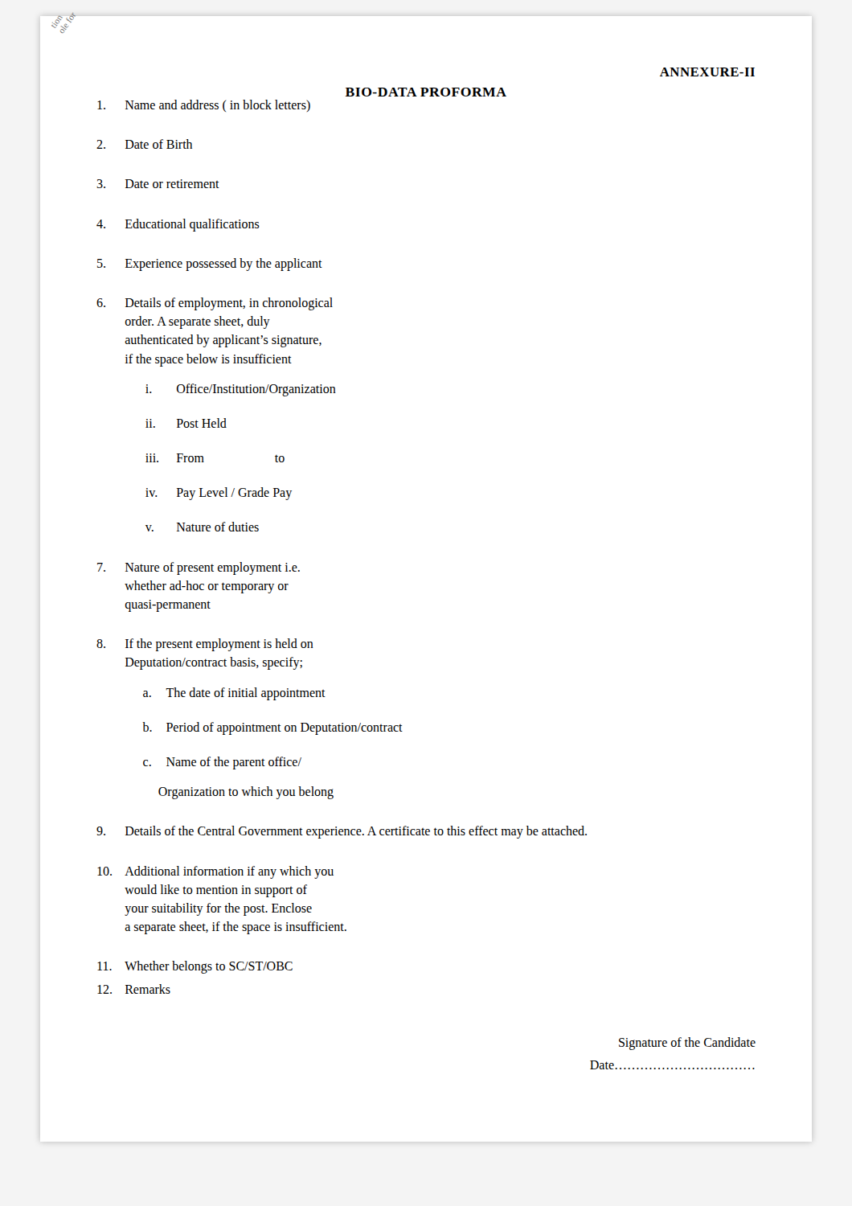tion ole for
ANNEXURE-II
BIO-DATA PROFORMA
1. Name and address ( in block letters)
2. Date of Birth
3. Date or retirement
4. Educational qualifications
5. Experience possessed by the applicant
6. Details of employment, in chronological
order. A separate sheet, duly
authenticated by applicant’s signature,
if the space below is insufficient
i. Office/Institution/Organization
ii. Post Held
iii. Fromto
iv. Pay Level / Grade Pay
v. Nature of duties
7. Nature of present employment i.e.
whether ad-hoc or temporary or
quasi-permanent
8. If the present employment is held on
Deputation/contract basis, specify;
a. The date of initial appointment
b. Period of appointment on Deputation/contract
c. Name of the parent office/
Organization to which you belong
9. Details of the Central Government experience. A certificate to this effect may be attached.
10. Additional information if any which you
would like to mention in support of
your suitability for the post. Enclose
a separate sheet, if the space is insufficient.
11. Whether belongs to SC/ST/OBC
12. Remarks
Signature of the Candidate
Date……………………………